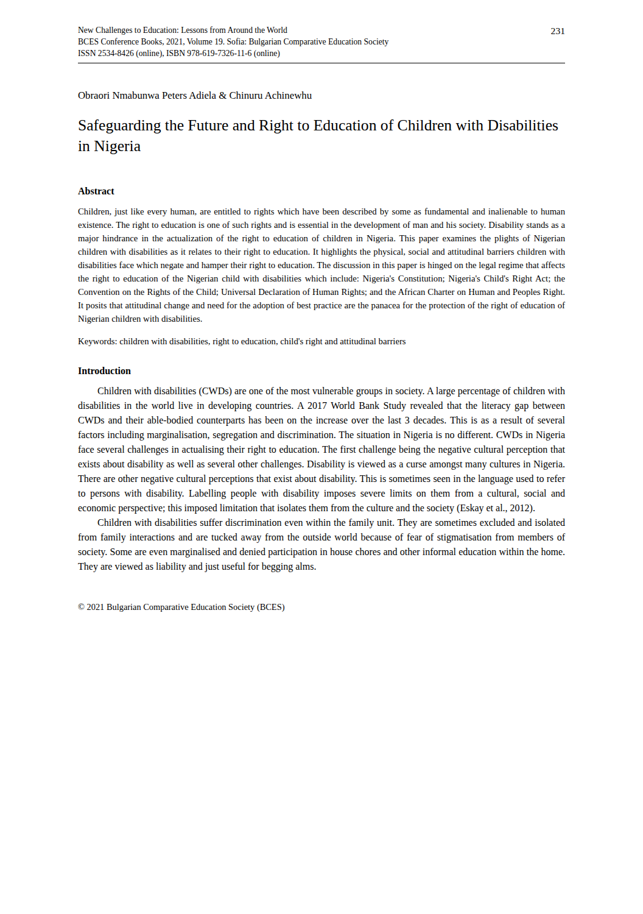231 New Challenges to Education: Lessons from Around the World
BCES Conference Books, 2021, Volume 19. Sofia: Bulgarian Comparative Education Society
ISSN 2534-8426 (online), ISBN 978-619-7326-11-6 (online)
Obraori Nmabunwa Peters Adiela & Chinuru Achinewhu
Safeguarding the Future and Right to Education of Children with Disabilities in Nigeria
Abstract
Children, just like every human, are entitled to rights which have been described by some as fundamental and inalienable to human existence. The right to education is one of such rights and is essential in the development of man and his society. Disability stands as a major hindrance in the actualization of the right to education of children in Nigeria. This paper examines the plights of Nigerian children with disabilities as it relates to their right to education. It highlights the physical, social and attitudinal barriers children with disabilities face which negate and hamper their right to education. The discussion in this paper is hinged on the legal regime that affects the right to education of the Nigerian child with disabilities which include: Nigeria's Constitution; Nigeria's Child's Right Act; the Convention on the Rights of the Child; Universal Declaration of Human Rights; and the African Charter on Human and Peoples Right. It posits that attitudinal change and need for the adoption of best practice are the panacea for the protection of the right of education of Nigerian children with disabilities.
Keywords: children with disabilities, right to education, child's right and attitudinal barriers
Introduction
Children with disabilities (CWDs) are one of the most vulnerable groups in society. A large percentage of children with disabilities in the world live in developing countries. A 2017 World Bank Study revealed that the literacy gap between CWDs and their able-bodied counterparts has been on the increase over the last 3 decades. This is as a result of several factors including marginalisation, segregation and discrimination. The situation in Nigeria is no different. CWDs in Nigeria face several challenges in actualising their right to education. The first challenge being the negative cultural perception that exists about disability as well as several other challenges. Disability is viewed as a curse amongst many cultures in Nigeria. There are other negative cultural perceptions that exist about disability. This is sometimes seen in the language used to refer to persons with disability. Labelling people with disability imposes severe limits on them from a cultural, social and economic perspective; this imposed limitation that isolates them from the culture and the society (Eskay et al., 2012).
Children with disabilities suffer discrimination even within the family unit. They are sometimes excluded and isolated from family interactions and are tucked away from the outside world because of fear of stigmatisation from members of society. Some are even marginalised and denied participation in house chores and other informal education within the home. They are viewed as liability and just useful for begging alms.
© 2021 Bulgarian Comparative Education Society (BCES)